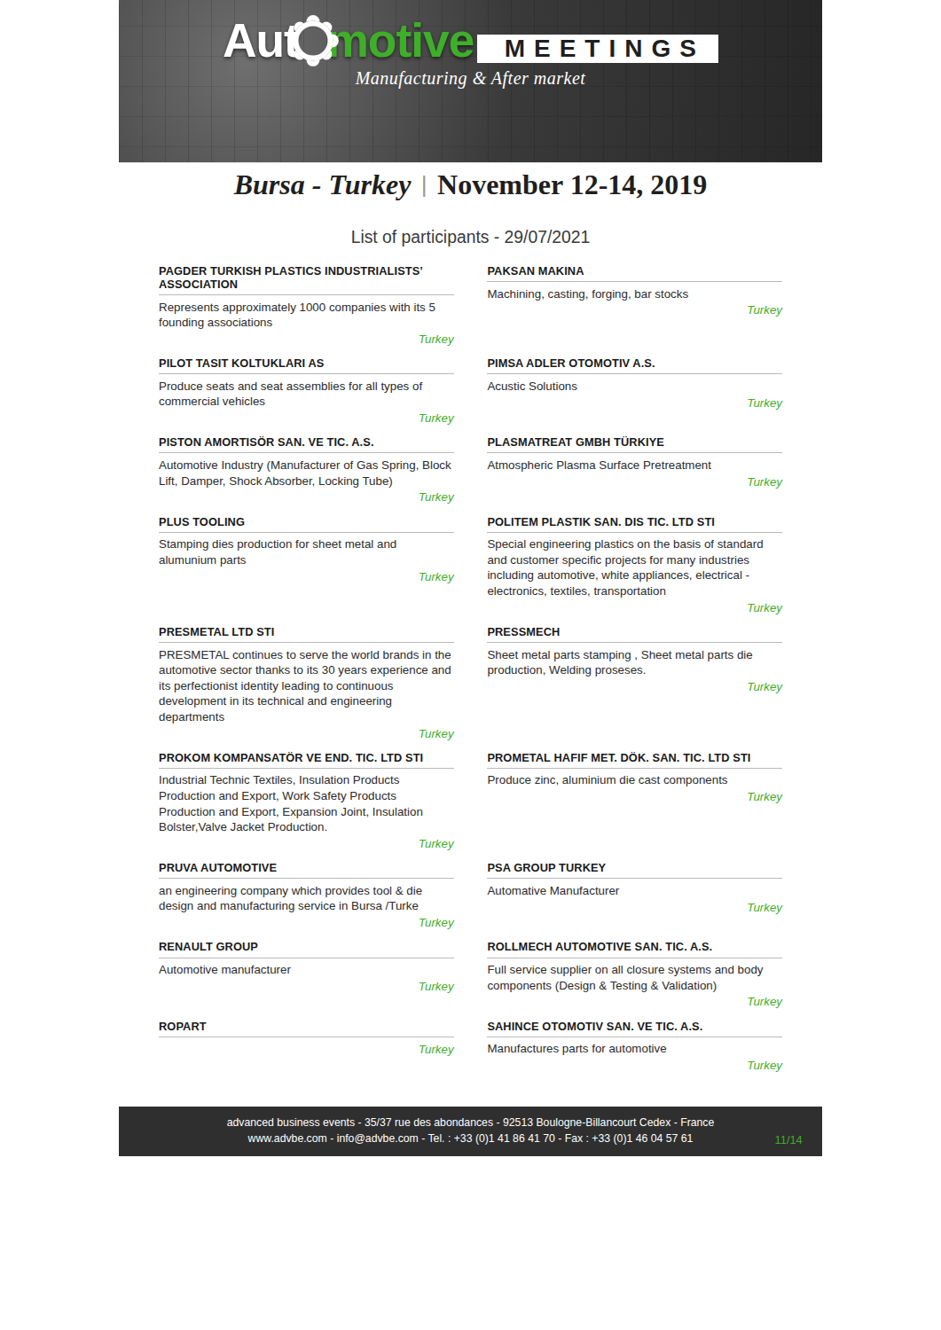Automotive
MEETINGS
Manufacturing & After market
Bursa - Turkey|November 12-14, 2019
List of participants - 29/07/2021
Pagder Turkish Plastics Industrialists’ Association
Represents approximately 1000 companies with its 5 founding associations
Turkey
Paksan Makina
Machining, casting, forging, bar stocks
Turkey
Pilot Tasit Koltuklari AS
Produce seats and seat assemblies for all types of commercial vehicles
Turkey
Pimsa Adler Otomotiv A.S.
Acustic Solutions
Turkey
Piston Amortisör San. ve Tic. A.S.
Automotive Industry (Manufacturer of Gas Spring, Block Lift, Damper, Shock Absorber, Locking Tube)
Turkey
Plasmatreat GmbH Türkiye
Atmospheric Plasma Surface Pretreatment
Turkey
Plus Tooling
Stamping dies production for sheet metal and alumunium parts
Turkey
Politem Plastik San. Dis Tic. Ltd Sti
Special engineering plastics on the basis of standard and customer specific projects for many industries including automotive, white appliances, electrical - electronics, textiles, transportation
Turkey
Presmetal Ltd Sti
PRESMETAL continues to serve the world brands in the automotive sector thanks to its 30 years experience and its perfectionist identity leading to continuous development in its technical and engineering departments
Turkey
Pressmech
Sheet metal parts stamping , Sheet metal parts die production, Welding proseses.
Turkey
Prokom Kompansatör ve End. Tic. Ltd Sti
Industrial Technic Textiles, Insulation Products Production and Export, Work Safety Products Production and Export, Expansion Joint, Insulation Bolster,Valve Jacket Production.
Turkey
Prometal Hafif Met. Dök. San. Tic. Ltd Sti
Produce zinc, aluminium die cast components
Turkey
Pruva Automotive
an engineering company which provides tool & die design and manufacturing service in Bursa /Turke
Turkey
PSA Group Turkey
Automative Manufacturer
Turkey
Renault Group
Automotive manufacturer
Turkey
Rollmech Automotive San. Tic. A.S.
Full service supplier on all closure systems and body components (Design & Testing & Validation)
Turkey
Ropart
Turkey
Sahince Otomotiv San. ve Tic. A.S.
Manufactures parts for automotive
Turkey
advanced business events - 35/37 rue des abondances - 92513 Boulogne-Billancourt Cedex - France
www.advbe.com - info@advbe.com - Tel. : +33 (0)1 41 86 41 70 - Fax : +33 (0)1 46 04 57 61 11/14